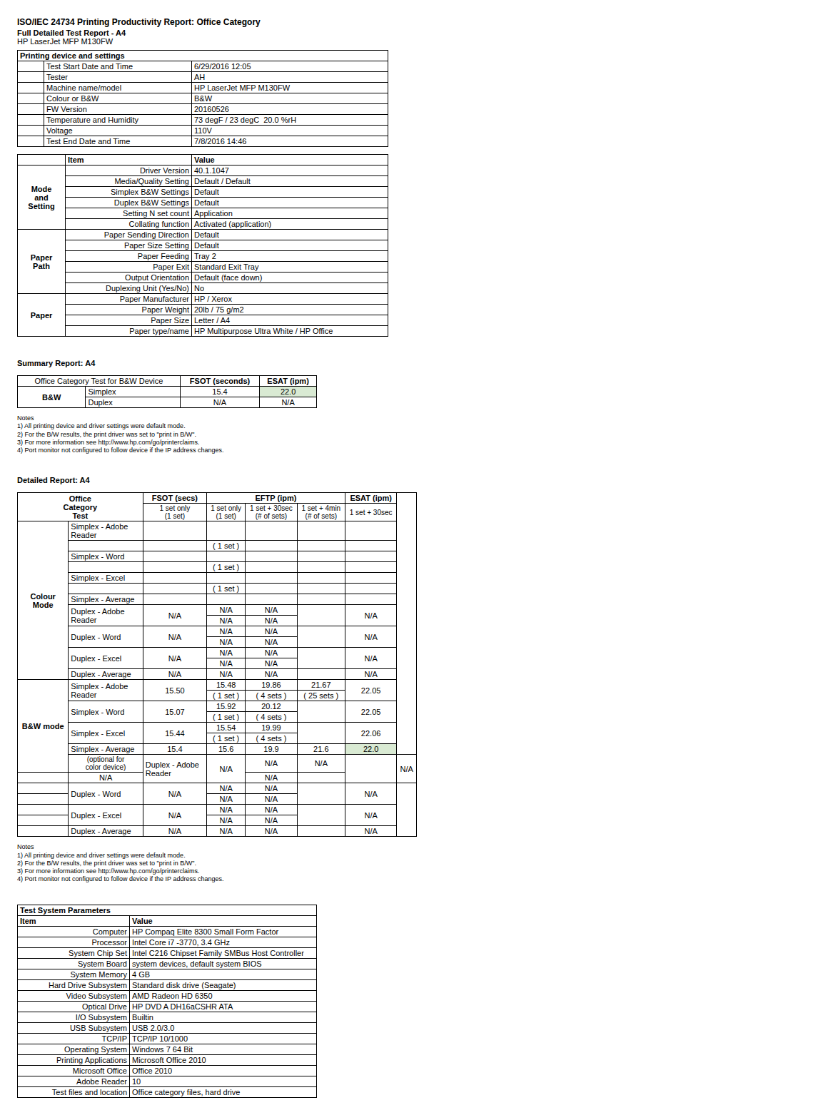ISO/IEC 24734 Printing Productivity Report: Office Category
Full Detailed Test Report - A4
HP LaserJet MFP M130FW
| Printing device and settings |
| | Test Start Date and Time | 6/29/2016 12:05 |
| | Tester | AH |
| | Machine name/model | HP LaserJet MFP M130FW |
| | Colour or B&W | B&W |
| | FW Version | 20160526 |
| | Temperature and Humidity | 73 degF / 23 degC 20.0 %rH |
| | Voltage | 110V |
| | Test End Date and Time | 7/8/2016 14:46 |
| | Item | Value |
| Mode and Setting | Driver Version | 40.1.1047 |
| Media/Quality Setting | Default / Default |
| Simplex B&W Settings | Default |
| Duplex B&W Settings | Default |
| Setting N set count | Application |
| Collating function | Activated (application) |
| Paper Path | Paper Sending Direction | Default |
| Paper Size Setting | Default |
| Paper Feeding | Tray 2 |
| Paper Exit | Standard Exit Tray |
| Output Orientation | Default (face down) |
| Duplexing Unit (Yes/No) | No |
| Paper | Paper Manufacturer | HP / Xerox |
| Paper Weight | 20lb / 75 g/m2 |
| Paper Size | Letter / A4 |
| Paper type/name | HP Multipurpose Ultra White / HP Office |
Summary Report: A4
| Office Category Test for B&W Device | FSOT (seconds) | ESAT (ipm) |
| B&W | Simplex | 15.4 | 22.0 |
| Duplex | N/A | N/A |
Notes
1) All printing device and driver settings were default mode.
2) For the B/W results, the print driver was set to "print in B/W".
3) For more information see http://www.hp.com/go/printerclaims.
4) Port monitor not configured to follow device if the IP address changes.
Detailed Report: A4
| Office Category Test | FSOT (secs) | EFTP (ipm) | ESAT (ipm) |
| 1 set only (1 set) | 1 set only (1 set) | 1 set + 30sec (# of sets) | 1 set + 4min (# of sets) | 1 set + 30sec |
| Colour Mode | Simplex - Adobe Reader | | | | | |
| | | ( 1 set ) | | | |
| Simplex - Word | | | | | |
| | | ( 1 set ) | | | |
| Simplex - Excel | | | | | |
| | | ( 1 set ) | | | |
| Simplex - Average | | | | | |
| Duplex - Adobe Reader | N/A | N/A | N/A | | N/A |
| N/A | N/A |
| Duplex - Word | N/A | N/A | N/A | | N/A |
| N/A | N/A |
| Duplex - Excel | N/A | N/A | N/A | | N/A |
| N/A | N/A |
| Duplex - Average | N/A | N/A | N/A | | N/A |
| B&W mode | Simplex - Adobe Reader | 15.50 | 15.48 | 19.86 | 21.67 | 22.05 |
| ( 1 set ) | ( 4 sets ) | ( 25 sets ) |
| Simplex - Word | 15.07 | 15.92 | 20.12 | | 22.05 |
| ( 1 set ) | ( 4 sets ) |
| Simplex - Excel | 15.44 | 15.54 | 19.99 | | 22.06 |
| ( 1 set ) | ( 4 sets ) |
| Simplex - Average | 15.4 | 15.6 | 19.9 | 21.6 | 22.0 |
| (optional for color device) | Duplex - Adobe Reader | N/A | N/A | N/A | | N/A |
| | N/A | N/A |
| | Duplex - Word | N/A | N/A | N/A | | N/A |
| | N/A | N/A |
| | Duplex - Excel | N/A | N/A | N/A | | N/A |
| | N/A | N/A |
| | Duplex - Average | N/A | N/A | N/A | | N/A |
Notes
1) All printing device and driver settings were default mode.
2) For the B/W results, the print driver was set to "print in B/W".
3) For more information see http://www.hp.com/go/printerclaims.
4) Port monitor not configured to follow device if the IP address changes.
| Test System Parameters |
| Item | Value |
| Computer | HP Compaq Elite 8300 Small Form Factor |
| Processor | Intel Core i7 -3770, 3.4 GHz |
| System Chip Set | Intel C216 Chipset Family SMBus Host Controller |
| System Board | system devices, default system BIOS |
| System Memory | 4 GB |
| Hard Drive Subsystem | Standard disk drive (Seagate) |
| Video Subsystem | AMD Radeon HD 6350 |
| Optical Drive | HP DVD A DH16aCSHR ATA |
| I/O Subsystem | Builtin |
| USB Subsystem | USB 2.0/3.0 |
| TCP/IP | TCP/IP 10/1000 |
| Operating System | Windows 7 64 Bit |
| Printing Applications | Microsoft Office 2010 |
| Microsoft Office | Office 2010 |
| Adobe Reader | 10 |
| Test files and location | Office category files, hard drive |